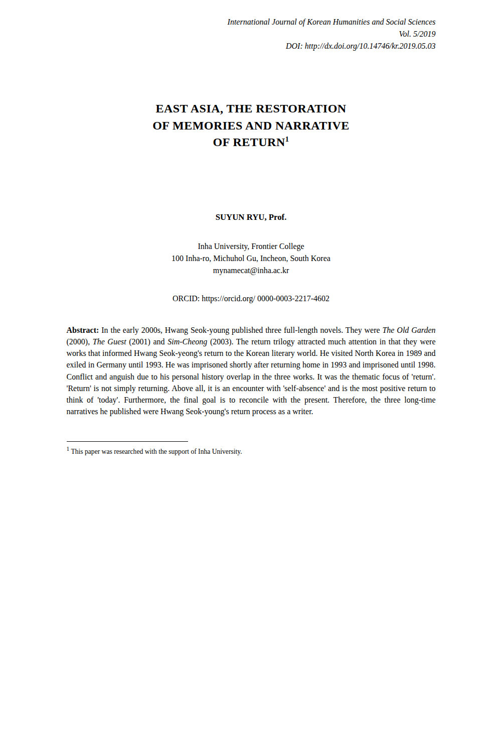International Journal of Korean Humanities and Social Sciences
Vol. 5/2019
DOI: http://dx.doi.org/10.14746/kr.2019.05.03
East Asia, the Restoration
of Memories and Narrative
of Return1
SUYUN RYU, Prof.
Inha University, Frontier College
100 Inha-ro, Michuhol Gu, Incheon, South Korea
mynamecat@inha.ac.kr
ORCID: https://orcid.org/ 0000-0003-2217-4602
Abstract: In the early 2000s, Hwang Seok-young published three full-length novels. They were The Old Garden (2000), The Guest (2001) and Sim-Cheong (2003). The return trilogy attracted much attention in that they were works that informed Hwang Seok-yeong's return to the Korean literary world. He visited North Korea in 1989 and exiled in Germany until 1993. He was imprisoned shortly after returning home in 1993 and imprisoned until 1998. Conflict and anguish due to his personal history overlap in the three works. It was the thematic focus of 'return'. 'Return' is not simply returning. Above all, it is an encounter with 'self-absence' and is the most positive return to think of 'today'. Furthermore, the final goal is to reconcile with the present. Therefore, the three long-time narratives he published were Hwang Seok-young's return process as a writer.
1 This paper was researched with the support of Inha University.